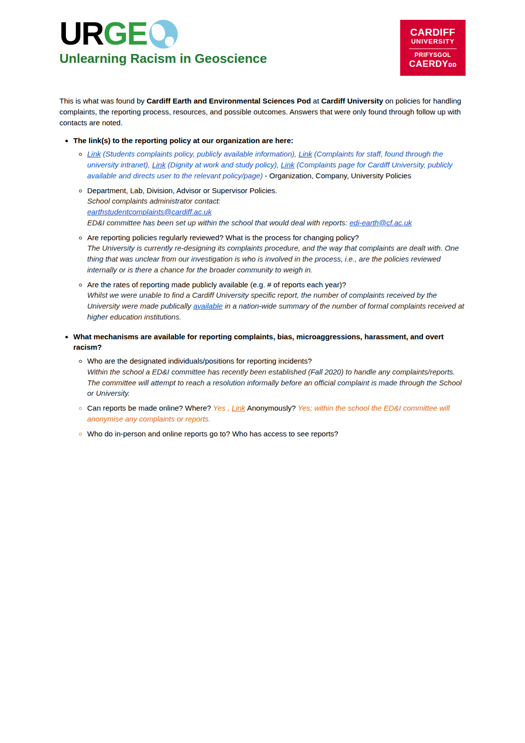URGE
Unlearning Racism in Geoscience
CARDIFF
UNIVERSITY
PRIFYSGOL
CAERDYᴅᴅ
This is what was found by Cardiff Earth and Environmental Sciences Pod at Cardiff University on policies for handling complaints, the reporting process, resources, and possible outcomes. Answers that were only found through follow up with contacts are noted.
The link(s) to the reporting policy at our organization are here:
Link (Students complaints policy, publicly available information), Link (Complaints for staff, found through the university intranet), Link (Dignity at work and study policy), Link (Complaints page for Cardiff University, publicly available and directs user to the relevant policy/page) - Organization, Company, University Policies
Department, Lab, Division, Advisor or Supervisor Policies.
School complaints administrator contact:
earthstudentcomplaints@cardiff.ac.uk
ED&I committee has been set up within the school that would deal with reports: edi-earth@cf.ac.uk
Are reporting policies regularly reviewed? What is the process for changing policy?
The University is currently re-designing its complaints procedure, and the way that complaints are dealt with. One thing that was unclear from our investigation is who is involved in the process, i.e., are the policies reviewed internally or is there a chance for the broader community to weigh in.
Are the rates of reporting made publicly available (e.g. # of reports each year)?
Whilst we were unable to find a Cardiff University specific report, the number of complaints received by the University were made publically available in a nation-wide summary of the number of formal complaints received at higher education institutions.
What mechanisms are available for reporting complaints, bias, microaggressions, harassment, and overt racism?
Who are the designated individuals/positions for reporting incidents?
Within the school a ED&I committee has recently been established (Fall 2020) to handle any complaints/reports. The committee will attempt to reach a resolution informally before an official complaint is made through the School or University.
Can reports be made online? Where? Yes , Link Anonymously? Yes; within the school the ED&I committee will anonymise any complaints or reports.
Who do in-person and online reports go to? Who has access to see reports?